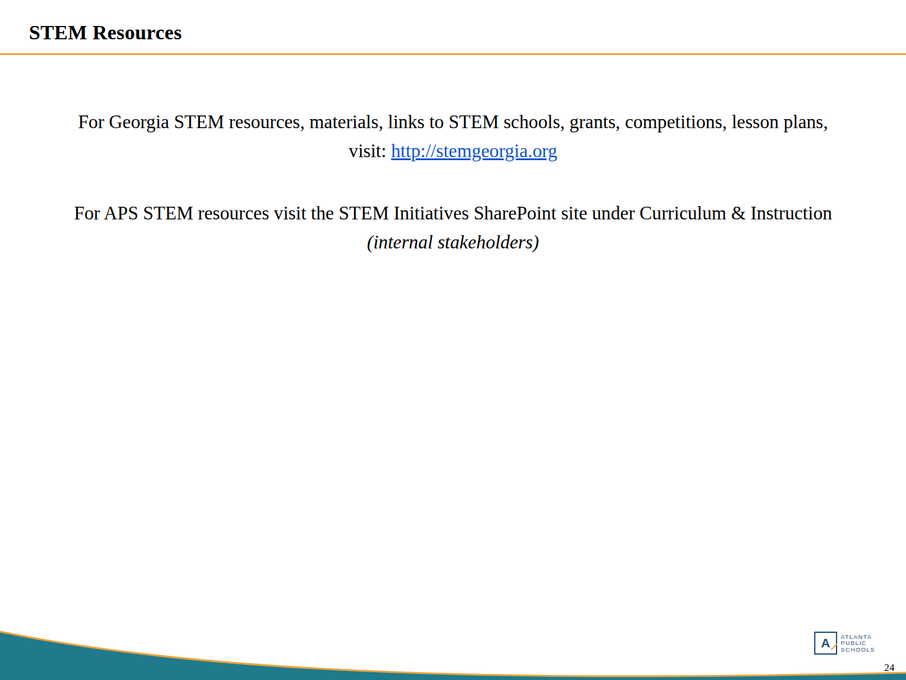STEM Resources
For Georgia STEM resources, materials, links to STEM schools, grants, competitions, lesson plans,
visit: http://stemgeorgia.org
For APS STEM resources visit the STEM Initiatives SharePoint site under Curriculum & Instruction
(internal stakeholders)
A
ATLANTA
PUBLIC
SCHOOLS
24